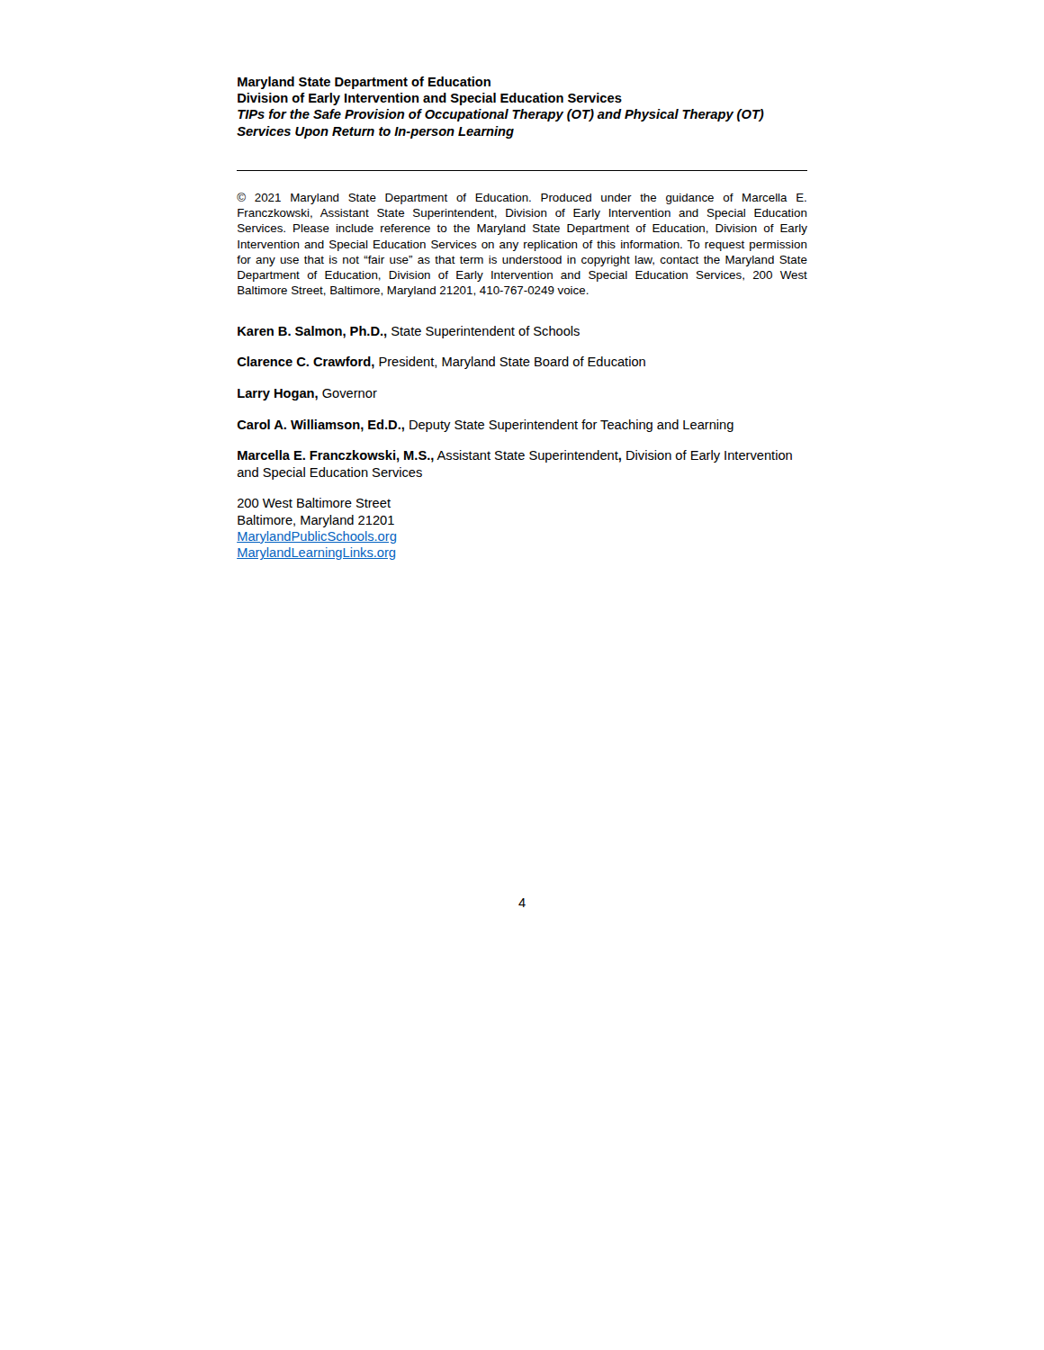Maryland State Department of Education Division of Early Intervention and Special Education Services TIPs for the Safe Provision of Occupational Therapy (OT) and Physical Therapy (OT) Services Upon Return to In-person Learning
© 2021 Maryland State Department of Education. Produced under the guidance of Marcella E. Franczkowski, Assistant State Superintendent, Division of Early Intervention and Special Education Services. Please include reference to the Maryland State Department of Education, Division of Early Intervention and Special Education Services on any replication of this information. To request permission for any use that is not “fair use” as that term is understood in copyright law, contact the Maryland State Department of Education, Division of Early Intervention and Special Education Services, 200 West Baltimore Street, Baltimore, Maryland 21201, 410-767-0249 voice.
Karen B. Salmon, Ph.D., State Superintendent of Schools
Clarence C. Crawford, President, Maryland State Board of Education
Larry Hogan, Governor
Carol A. Williamson, Ed.D., Deputy State Superintendent for Teaching and Learning
Marcella E. Franczkowski, M.S., Assistant State Superintendent, Division of Early Intervention and Special Education Services
200 West Baltimore Street
Baltimore, Maryland 21201
MarylandPublicSchools.org
MarylandLearningLinks.org
4